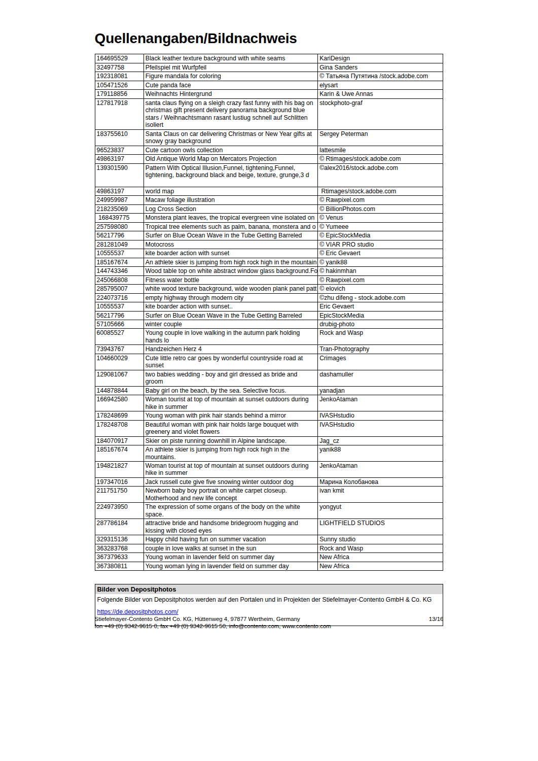Quellenangaben/Bildnachweis
| 164695529 | Black leather texture background with white seams | KariDesign |
| 32497758 | Pfeilspiel mit Wurfpfeil | Gina Sanders |
| 192318081 | Figure mandala for coloring | © Татьяна Путятина /stock.adobe.com |
| 105471526 | Cute panda face | elysart |
| 179118856 | Weihnachts Hintergrund | Karin & Uwe Annas |
| 127817918 | santa claus flying on a sleigh crazy fast funny with his bag on christmas gift present delivery panorama background blue stars / Weihnachtsmann rasant lustiug schnell auf Schlitten isoliert | stockphoto-graf |
| 183755610 | Santa Claus on car delivering Christmas or New Year gifts at snowy gray background | Sergey Peterman |
| 96523837 | Cute cartoon owls collection | lattesmile |
| 49863197 | Old Antique World Map on Mercators Projection | © Rtimages/stock.adobe.com |
| 139301590 | Pattern With Optical Illusion,Funnel, tightening,Funnel, tightening, background black and beige, texture, grunge,3 d | ©alex2016/stock.adobe.com |
| 49863197 | world map | Rtimages/stock.adobe.com |
| 249959987 | Macaw foliage illustration | © Rawpixel.com |
| 218235069 | Log Cross Section | © BillionPhotos.com |
| 168439775 | Monstera plant leaves, the tropical evergreen vine isolated on | © Venus |
| 257598080 | Tropical tree elements such as palm, banana, monstera and o | © Yumeee |
| 56217796 | Surfer on Blue Ocean Wave in the Tube Getting Barreled | © EpicStockMedia |
| 281281049 | Motocross | © VIAR PRO studio |
| 10555537 | kite boarder action with sunset | © Eric Gevaert |
| 185167674 | An athlete skier is jumping from high rock high in the mountain | © yanik88 |
| 144743346 | Wood table top on white abstract window glass background.Fo | © hakinmhan |
| 245066808 | Fitness water bottle | © Rawpixel.com |
| 285795007 | white wood texture background, wide wooden plank panel patt | © elovich |
| 224073716 | empty highway through modern city | ©zhu difeng - stock.adobe.com |
| 10555537 | kite boarder action with sunset.. | Eric Gevaert |
| 56217796 | Surfer on Blue Ocean Wave in the Tube Getting Barreled | EpicStockMedia |
| 57105666 | winter couple | drubig-photo |
| 60085527 | Young couple in love walking in the autumn park holding hands lo | Rock and Wasp |
| 73943767 | Handzeichen Herz 4 | Tran-Photography |
| 104660029 | Cute little retro car goes by wonderful countryside road at sunset | Crimages |
| 129081067 | two babies wedding - boy and girl dressed as bride and groom | dashamuller |
| 144878844 | Baby girl on the beach, by the sea. Selective focus. | yanadjan |
| 166942580 | Woman tourist at top of mountain at sunset outdoors during hike in summer | JenkoAtaman |
| 178248699 | Young woman with pink hair stands behind a mirror | IVASHstudio |
| 178248708 | Beautiful woman with pink hair holds large bouquet with greenery and violet flowers | IVASHstudio |
| 184070917 | Skier on piste running downhill in Alpine landscape. | Jag_cz |
| 185167674 | An athlete skier is jumping from high rock high in the mountains. | yanik88 |
| 194821827 | Woman tourist at top of mountain at sunset outdoors during hike in summer | JenkoAtaman |
| 197347016 | Jack russell cute give five snowing winter outdoor dog | Марина Колобанова |
| 211751750 | Newborn baby boy portrait on white carpet closeup. Motherhood and new life concept | ivan kmit |
| 224973950 | The expression of some organs of the body on the white space. | yongyut |
| 287786184 | attractive bride and handsome bridegroom hugging and kissing with closed eyes | LIGHTFIELD STUDIOS |
| 329315136 | Happy child having fun on summer vacation | Sunny studio |
| 363283768 | couple in love walks at sunset in the sun | Rock and Wasp |
| 367379633 | Young woman in lavender field on summer day | New Africa |
| 367380811 | Young woman lying in lavender field on summer day | New Africa |
Bilder von Depositphotos
Folgende Bilder von Depositphotos werden auf den Portalen und in Projekten der Stiefelmayer-Contento GmbH & Co. KG
https://de.depositphotos.com/
13/16 Stiefelmayer-Contento GmbH Co. KG, Hüttenweg 4, 97877 Wertheim, Germany
fon +49 (0) 9342-9615 0, fax +49 (0) 9342-9615 50, info@contento.com, www.contento.com